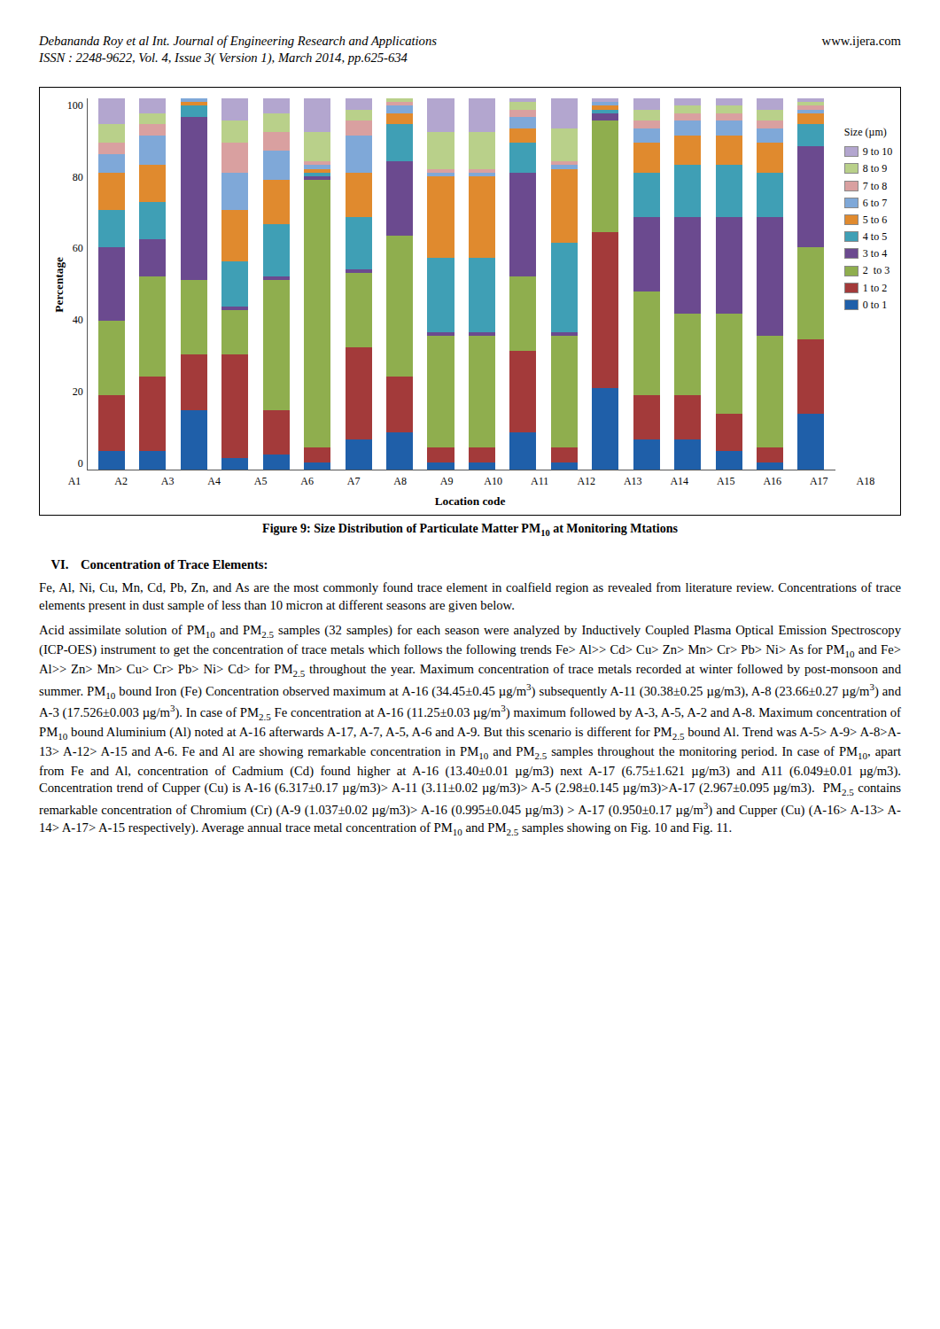Debananda Roy et al Int. Journal of Engineering Research and Applications
ISSN : 2248-9622, Vol. 4, Issue 3( Version 1), March 2014, pp.625-634
www.ijera.com
Percentage
100
80
60
40
20
0
Size (µm)
9 to 10
8 to 9
7 to 8
6 to 7
5 to 6
4 to 5
3 to 4
2 to 3
1 to 2
0 to 1
A1 A2 A3 A4 A5 A6 A7 A8 A9 A10 A11 A12 A13 A14 A15 A16 A17 A18
Location code
Figure 9: Size Distribution of Particulate Matter PM10 at Monitoring Mtations
VI. Concentration of Trace Elements:
Fe, Al, Ni, Cu, Mn, Cd, Pb, Zn, and As are the most commonly found trace element in coalfield region as revealed from literature review. Concentrations of trace elements present in dust sample of less than 10 micron at different seasons are given below.
Acid assimilate solution of PM10 and PM2.5 samples (32 samples) for each season were analyzed by Inductively Coupled Plasma Optical Emission Spectroscopy (ICP-OES) instrument to get the concentration of trace metals which follows the following trends Fe> Al>> Cd> Cu> Zn> Mn> Cr> Pb> Ni> As for PM10 and Fe> Al>> Zn> Mn> Cu> Cr> Pb> Ni> Cd> for PM2.5 throughout the year. Maximum concentration of trace metals recorded at winter followed by post-monsoon and summer. PM10 bound Iron (Fe) Concentration observed maximum at A-16 (34.45±0.45 µg/m3) subsequently A-11 (30.38±0.25 µg/m3), A-8 (23.66±0.27 µg/m3) and A-3 (17.526±0.003 µg/m3). In case of PM2.5 Fe concentration at A-16 (11.25±0.03 µg/m3) maximum followed by A-3, A-5, A-2 and A-8. Maximum concentration of PM10 bound Aluminium (Al) noted at A-16 afterwards A-17, A-7, A-5, A-6 and A-9. But this scenario is different for PM2.5 bound Al. Trend was A-5> A-9> A-8>A-13> A-12> A-15 and A-6. Fe and Al are showing remarkable concentration in PM10 and PM2.5 samples throughout the monitoring period. In case of PM10, apart from Fe and Al, concentration of Cadmium (Cd) found higher at A-16 (13.40±0.01 µg/m3) next A-17 (6.75±1.621 µg/m3) and A11 (6.049±0.01 µg/m3). Concentration trend of Cupper (Cu) is A-16 (6.317±0.17 µg/m3)> A-11 (3.11±0.02 µg/m3)> A-5 (2.98±0.145 µg/m3)>A-17 (2.967±0.095 µg/m3). PM2.5 contains remarkable concentration of Chromium (Cr) (A-9 (1.037±0.02 µg/m3)> A-16 (0.995±0.045 µg/m3) > A-17 (0.950±0.17 µg/m3) and Cupper (Cu) (A-16> A-13> A-14> A-17> A-15 respectively). Average annual trace metal concentration of PM10 and PM2.5 samples showing on Fig. 10 and Fig. 11.